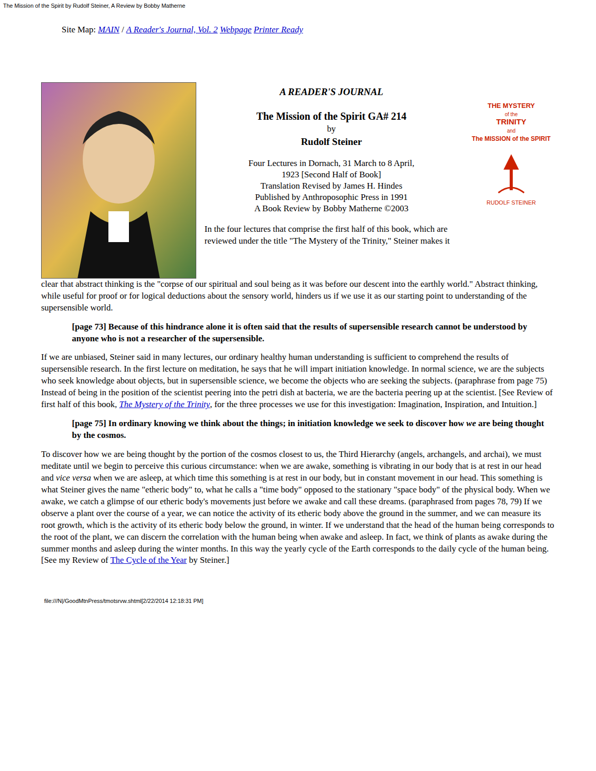The Mission of the Spirit by Rudolf Steiner, A Review by Bobby Matherne
Site Map: MAIN / A Reader's Journal, Vol. 2 Webpage Printer Ready
A READER'S JOURNAL
The Mission of the Spirit GA# 214
by
Rudolf Steiner
Four Lectures in Dornach, 31 March to 8 April,
1923 [Second Half of Book]
Translation Revised by James H. Hindes
Published by Anthroposophic Press in 1991
A Book Review by Bobby Matherne ©2003
In the four lectures that comprise the first half of this book, which are reviewed under the title "The Mystery of the Trinity," Steiner makes it
clear that abstract thinking is the "corpse of our spiritual and soul being as it was before our descent into the earthly world." Abstract thinking, while useful for proof or for logical deductions about the sensory world, hinders us if we use it as our starting point to understanding of the supersensible world.
[page 73] Because of this hindrance alone it is often said that the results of supersensible research cannot be understood by anyone who is not a researcher of the supersensible.
If we are unbiased, Steiner said in many lectures, our ordinary healthy human understanding is sufficient to comprehend the results of supersensible research. In the first lecture on meditation, he says that he will impart initiation knowledge. In normal science, we are the subjects who seek knowledge about objects, but in supersensible science, we become the objects who are seeking the subjects. (paraphrase from page 75) Instead of being in the position of the scientist peering into the petri dish at bacteria, we are the bacteria peering up at the scientist. [See Review of first half of this book, The Mystery of the Trinity, for the three processes we use for this investigation: Imagination, Inspiration, and Intuition.]
[page 75] In ordinary knowing we think about the things; in initiation knowledge we seek to discover how we are being thought by the cosmos.
To discover how we are being thought by the portion of the cosmos closest to us, the Third Hierarchy (angels, archangels, and archai), we must meditate until we begin to perceive this curious circumstance: when we are awake, something is vibrating in our body that is at rest in our head and vice versa when we are asleep, at which time this something is at rest in our body, but in constant movement in our head. This something is what Steiner gives the name "etheric body" to, what he calls a "time body" opposed to the stationary "space body" of the physical body. When we awake, we catch a glimpse of our etheric body's movements just before we awake and call these dreams. (paraphrased from pages 78, 79) If we observe a plant over the course of a year, we can notice the activity of its etheric body above the ground in the summer, and we can measure its root growth, which is the activity of its etheric body below the ground, in winter. If we understand that the head of the human being corresponds to the root of the plant, we can discern the correlation with the human being when awake and asleep. In fact, we think of plants as awake during the summer months and asleep during the winter months. In this way the yearly cycle of the Earth corresponds to the daily cycle of the human being. [See my Review of The Cycle of the Year by Steiner.]
file:///N|/GoodMtnPress/tmotsrvw.shtml[2/22/2014 12:18:31 PM]